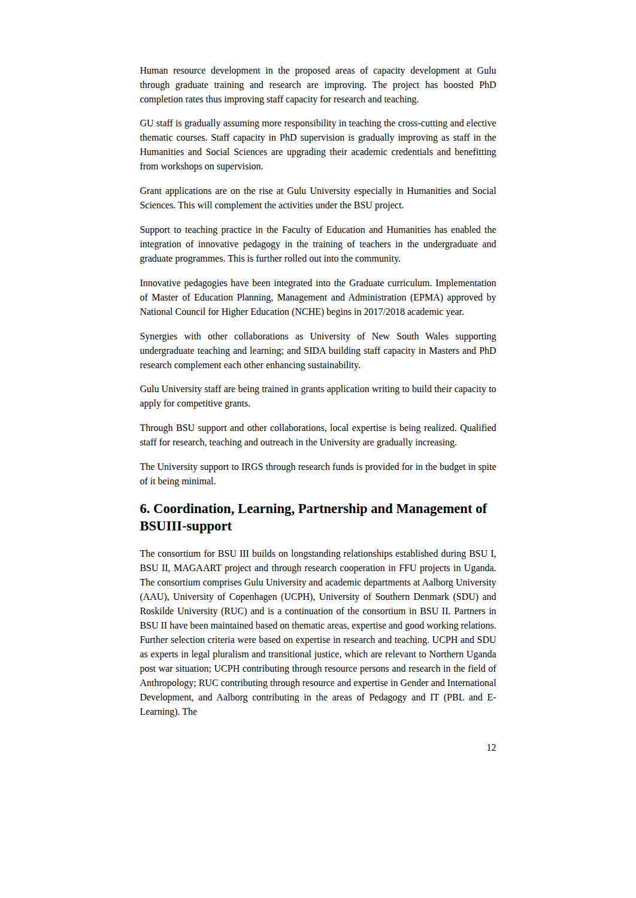Human resource development in the proposed areas of capacity development at Gulu through graduate training and research are improving. The project has boosted PhD completion rates thus improving staff capacity for research and teaching.
GU staff is gradually assuming more responsibility in teaching the cross-cutting and elective thematic courses. Staff capacity in PhD supervision is gradually improving as staff in the Humanities and Social Sciences are upgrading their academic credentials and benefitting from workshops on supervision.
Grant applications are on the rise at Gulu University especially in Humanities and Social Sciences. This will complement the activities under the BSU project.
Support to teaching practice in the Faculty of Education and Humanities has enabled the integration of innovative pedagogy in the training of teachers in the undergraduate and graduate programmes. This is further rolled out into the community.
Innovative pedagogies have been integrated into the Graduate curriculum. Implementation of Master of Education Planning, Management and Administration (EPMA) approved by National Council for Higher Education (NCHE) begins in 2017/2018 academic year.
Synergies with other collaborations as University of New South Wales supporting undergraduate teaching and learning; and SIDA building staff capacity in Masters and PhD research complement each other enhancing sustainability.
Gulu University staff are being trained in grants application writing to build their capacity to apply for competitive grants.
Through BSU support and other collaborations, local expertise is being realized. Qualified staff for research, teaching and outreach in the University are gradually increasing.
The University support to IRGS through research funds is provided for in the budget in spite of it being minimal.
6. Coordination, Learning, Partnership and Management of BSUIII-support
The consortium for BSU III builds on longstanding relationships established during BSU I, BSU II, MAGAART project and through research cooperation in FFU projects in Uganda. The consortium comprises Gulu University and academic departments at Aalborg University (AAU), University of Copenhagen (UCPH), University of Southern Denmark (SDU) and Roskilde University (RUC) and is a continuation of the consortium in BSU II. Partners in BSU II have been maintained based on thematic areas, expertise and good working relations. Further selection criteria were based on expertise in research and teaching. UCPH and SDU as experts in legal pluralism and transitional justice, which are relevant to Northern Uganda post war situation; UCPH contributing through resource persons and research in the field of Anthropology; RUC contributing through resource and expertise in Gender and International Development, and Aalborg contributing in the areas of Pedagogy and IT (PBL and E-Learning). The
12